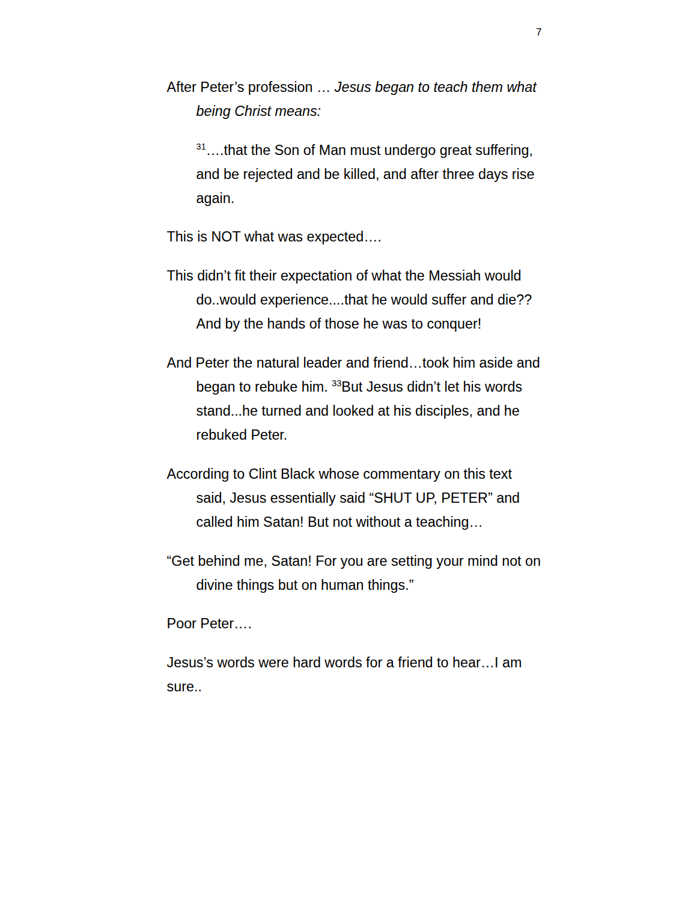7
After Peter’s profession … Jesus began to teach them what being Christ means:
31….that the Son of Man must undergo great suffering, and be rejected and be killed, and after three days rise again.
This is NOT what was expected….
This didn’t fit their expectation of what the Messiah would do..would experience....that he would suffer and die?? And by the hands of those he was to conquer!
And Peter the natural leader and friend…took him aside and began to rebuke him. 33But Jesus didn’t let his words stand...he turned and looked at his disciples, and he rebuked Peter.
According to Clint Black whose commentary on this text said, Jesus essentially said “SHUT UP, PETER” and called him Satan! But not without a teaching…
“Get behind me, Satan! For you are setting your mind not on divine things but on human things.”
Poor Peter….
Jesus’s words were hard words for a friend to hear…I am sure..